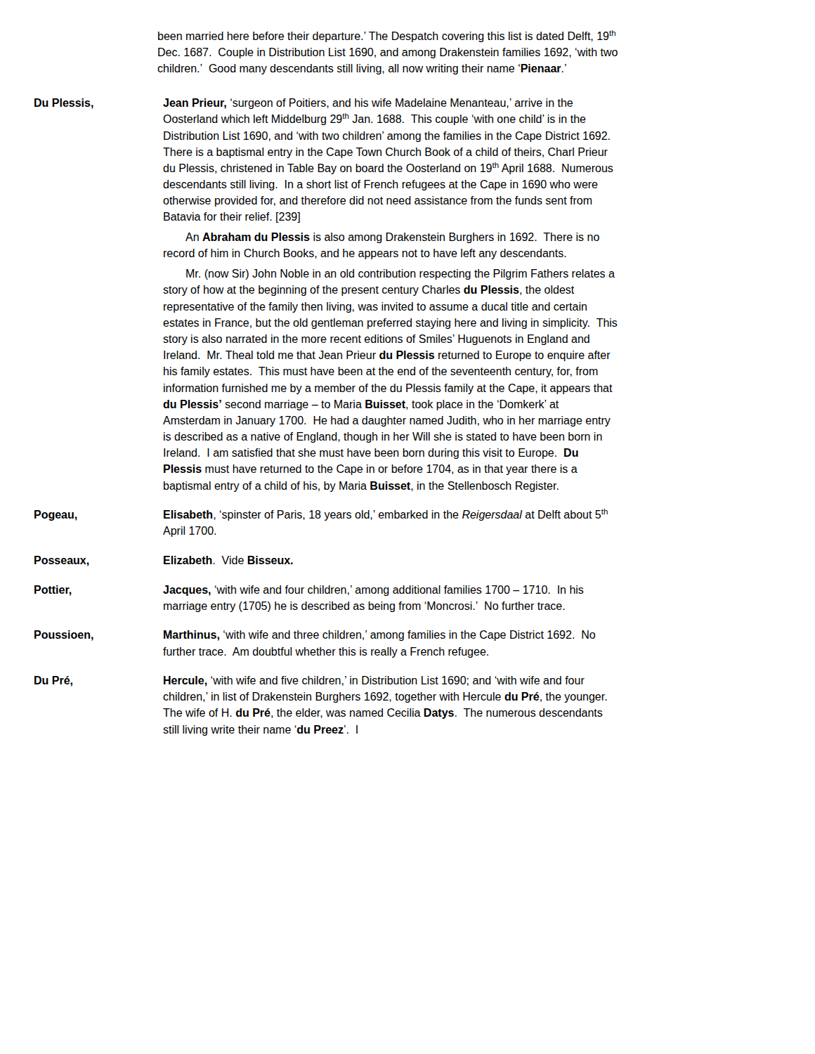been married here before their departure.’ The Despatch covering this list is dated Delft, 19th Dec. 1687. Couple in Distribution List 1690, and among Drakenstein families 1692, ‘with two children.’ Good many descendants still living, all now writing their name ‘Pienaar.’
Du Plessis,
Jean Prieur, ‘surgeon of Poitiers, and his wife Madelaine Menanteau,’ arrive in the Oosterland which left Middelburg 29th Jan. 1688. This couple ‘with one child’ is in the Distribution List 1690, and ‘with two children’ among the families in the Cape District 1692. There is a baptismal entry in the Cape Town Church Book of a child of theirs, Charl Prieur du Plessis, christened in Table Bay on board the Oosterland on 19th April 1688. Numerous descendants still living. In a short list of French refugees at the Cape in 1690 who were otherwise provided for, and therefore did not need assistance from the funds sent from Batavia for their relief. [239]
An Abraham du Plessis is also among Drakenstein Burghers in 1692. There is no record of him in Church Books, and he appears not to have left any descendants.
Mr. (now Sir) John Noble in an old contribution respecting the Pilgrim Fathers relates a story of how at the beginning of the present century Charles du Plessis, the oldest representative of the family then living, was invited to assume a ducal title and certain estates in France, but the old gentleman preferred staying here and living in simplicity. This story is also narrated in the more recent editions of Smiles’ Huguenots in England and Ireland. Mr. Theal told me that Jean Prieur du Plessis returned to Europe to enquire after his family estates. This must have been at the end of the seventeenth century, for, from information furnished me by a member of the du Plessis family at the Cape, it appears that du Plessis’ second marriage – to Maria Buisset, took place in the ‘Domkerk’ at Amsterdam in January 1700. He had a daughter named Judith, who in her marriage entry is described as a native of England, though in her Will she is stated to have been born in Ireland. I am satisfied that she must have been born during this visit to Europe. Du Plessis must have returned to the Cape in or before 1704, as in that year there is a baptismal entry of a child of his, by Maria Buisset, in the Stellenbosch Register.
Pogeau,
Elisabeth, ‘spinster of Paris, 18 years old,’ embarked in the Reigersdaal at Delft about 5th April 1700.
Posseaux,
Elizabeth. Vide Bisseux.
Pottier,
Jacques, ‘with wife and four children,’ among additional families 1700 – 1710. In his marriage entry (1705) he is described as being from ‘Moncrosi.’ No further trace.
Poussioen,
Marthinus, ‘with wife and three children,’ among families in the Cape District 1692. No further trace. Am doubtful whether this is really a French refugee.
Du Pré,
Hercule, ‘with wife and five children,’ in Distribution List 1690; and ‘with wife and four children,’ in list of Drakenstein Burghers 1692, together with Hercule du Pré, the younger. The wife of H. du Pré, the elder, was named Cecilia Datys. The numerous descendants still living write their name ‘du Preez’. I